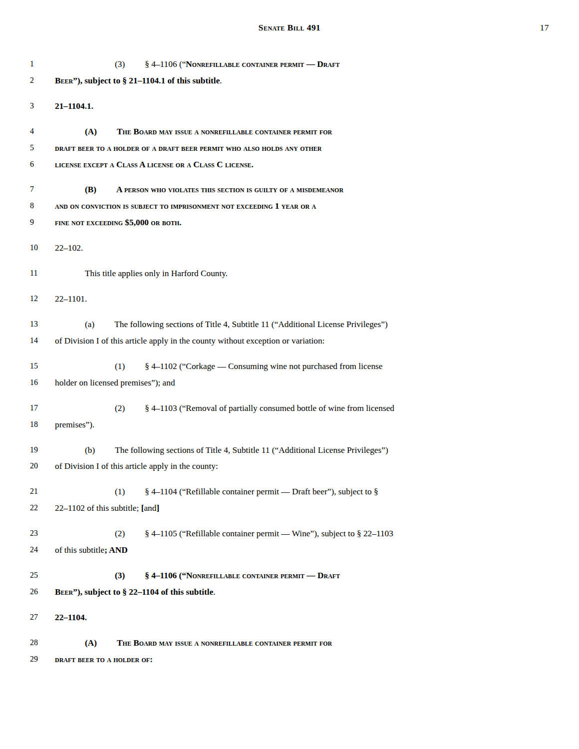Senate Bill 491 17
1
(3) § 4–1106 (“Nonrefillable container permit — Draft
2
Beer”), subject to § 21–1104.1 of this subtitle.
3
21–1104.1.
4
(A) The Board may issue a nonrefillable container permit for
5
draft beer to a holder of a draft beer permit who also holds any other
6
license except a Class A license or a Class C license.
7
(B) A person who violates this section is guilty of a misdemeanor
8
and on conviction is subject to imprisonment not exceeding 1 year or a
9
fine not exceeding $5,000 or both.
10
22–102.
11
This title applies only in Harford County.
12
22–1101.
13
(a) The following sections of Title 4, Subtitle 11 (“Additional License Privileges”)
14
of Division I of this article apply in the county without exception or variation:
15
(1) § 4–1102 (“Corkage — Consuming wine not purchased from license
16
holder on licensed premises”); and
17
(2) § 4–1103 (“Removal of partially consumed bottle of wine from licensed
18
premises”).
19
(b) The following sections of Title 4, Subtitle 11 (“Additional License Privileges”)
20
of Division I of this article apply in the county:
21
(1) § 4–1104 (“Refillable container permit — Draft beer”), subject to §
22
22–1102 of this subtitle; [and]
23
(2) § 4–1105 (“Refillable container permit — Wine”), subject to § 22–1103
24
of this subtitle; AND
25
(3) § 4–1106 (“Nonrefillable container permit — Draft
26
Beer”), subject to § 22–1104 of this subtitle.
27
22–1104.
28
(A) The Board may issue a nonrefillable container permit for
29
draft beer to a holder of: